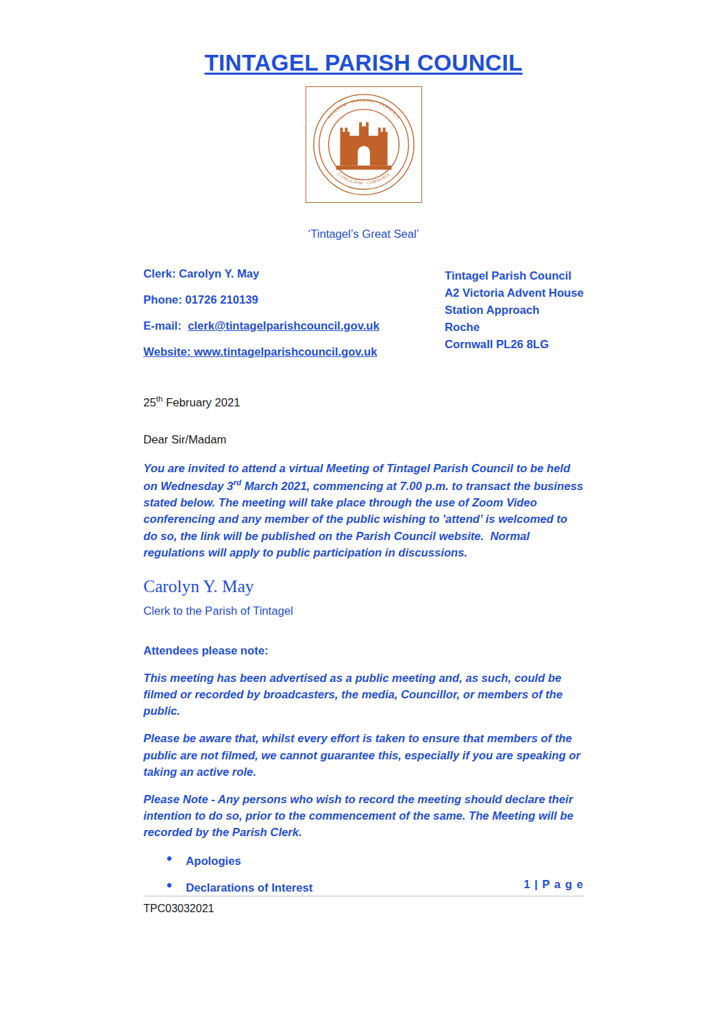TINTAGEL PARISH COUNCIL
SIGILLVM · TINTAGEL · PAROCHIA CONCILIVM · CORNVBIA
‘Tintagel’s Great Seal’
Clerk: Carolyn Y. May
Phone: 01726 210139
E-mail: clerk@tintagelparishcouncil.gov.uk
Website: www.tintagelparishcouncil.gov.uk
Tintagel Parish Council
A2 Victoria Advent House
Station Approach
Roche
Cornwall PL26 8LG
25th February 2021
Dear Sir/Madam
You are invited to attend a virtual Meeting of Tintagel Parish Council to be held on Wednesday 3rd March 2021, commencing at 7.00 p.m. to transact the business stated below. The meeting will take place through the use of Zoom Video conferencing and any member of the public wishing to 'attend’ is welcomed to do so, the link will be published on the Parish Council website. Normal regulations will apply to public participation in discussions.
Carolyn Y. May
Clerk to the Parish of Tintagel
Attendees please note:
This meeting has been advertised as a public meeting and, as such, could be filmed or recorded by broadcasters, the media, Councillor, or members of the public.
Please be aware that, whilst every effort is taken to ensure that members of the public are not filmed, we cannot guarantee this, especially if you are speaking or taking an active role.
Please Note - Any persons who wish to record the meeting should declare their intention to do so, prior to the commencement of the same. The Meeting will be recorded by the Parish Clerk.
Apologies
Declarations of Interest
1 | P a g e
TPC03032021